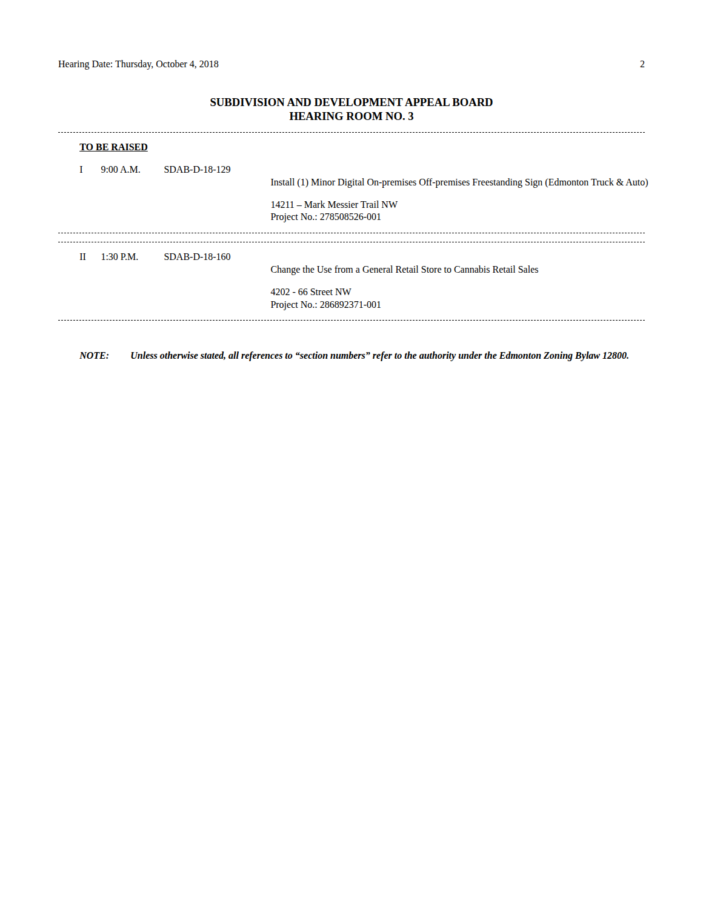Hearing Date: Thursday, October 4, 2018
2
SUBDIVISION AND DEVELOPMENT APPEAL BOARD HEARING ROOM NO. 3
TO BE RAISED
| I | 9:00 A.M. | SDAB-D-18-129 | |
| | | | Install (1) Minor Digital On-premises Off-premises Freestanding Sign (Edmonton Truck & Auto) 14211 – Mark Messier Trail NW Project No.: 278508526-001 |
| II | 1:30 P.M. | SDAB-D-18-160 | |
| | | | Change the Use from a General Retail Store to Cannabis Retail Sales 4202 - 66 Street NW Project No.: 286892371-001 |
NOTE:
Unless otherwise stated, all references to “section numbers” refer to the authority under the Edmonton Zoning Bylaw 12800.